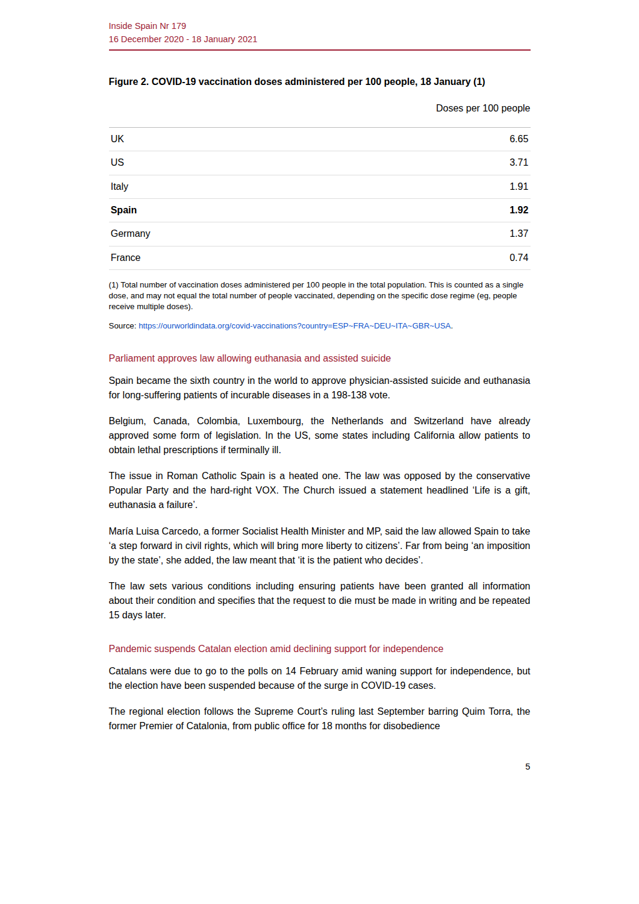Inside Spain Nr 179
16 December 2020 - 18 January 2021
Figure 2. COVID-19 vaccination doses administered per 100 people, 18 January (1)
Doses per 100 people
| UK | 6.65 |
| US | 3.71 |
| Italy | 1.91 |
| Spain | 1.92 |
| Germany | 1.37 |
| France | 0.74 |
(1) Total number of vaccination doses administered per 100 people in the total population. This is counted as a single dose, and may not equal the total number of people vaccinated, depending on the specific dose regime (eg, people receive multiple doses).
Source: https://ourworldindata.org/covid-vaccinations?country=ESP~FRA~DEU~ITA~GBR~USA.
Parliament approves law allowing euthanasia and assisted suicide
Spain became the sixth country in the world to approve physician-assisted suicide and euthanasia for long-suffering patients of incurable diseases in a 198-138 vote.
Belgium, Canada, Colombia, Luxembourg, the Netherlands and Switzerland have already approved some form of legislation. In the US, some states including California allow patients to obtain lethal prescriptions if terminally ill.
The issue in Roman Catholic Spain is a heated one. The law was opposed by the conservative Popular Party and the hard-right VOX. The Church issued a statement headlined ‘Life is a gift, euthanasia a failure’.
María Luisa Carcedo, a former Socialist Health Minister and MP, said the law allowed Spain to take ‘a step forward in civil rights, which will bring more liberty to citizens’. Far from being ‘an imposition by the state’, she added, the law meant that ‘it is the patient who decides’.
The law sets various conditions including ensuring patients have been granted all information about their condition and specifies that the request to die must be made in writing and be repeated 15 days later.
Pandemic suspends Catalan election amid declining support for independence
Catalans were due to go to the polls on 14 February amid waning support for independence, but the election have been suspended because of the surge in COVID-19 cases.
The regional election follows the Supreme Court’s ruling last September barring Quim Torra, the former Premier of Catalonia, from public office for 18 months for disobedience
5